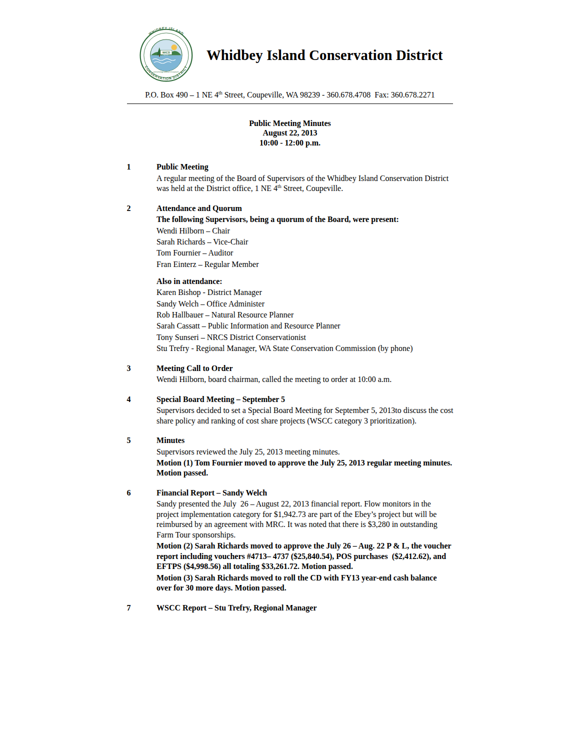WICD WHIDBEY ISLAND CONSERVATION DISTRICT preserving natural resources
Whidbey Island Conservation District
P.O. Box 490 – 1 NE 4th Street, Coupeville, WA 98239 - 360.678.4708 Fax: 360.678.2271
Public Meeting Minutes
August 22, 2013
10:00 - 12:00 p.m.
1
Public Meeting
A regular meeting of the Board of Supervisors of the Whidbey Island Conservation District was held at the District office, 1 NE 4th Street, Coupeville.
2
Attendance and Quorum
The following Supervisors, being a quorum of the Board, were present:
Wendi Hilborn – Chair
Sarah Richards – Vice-Chair
Tom Fournier – Auditor
Fran Einterz – Regular Member
Also in attendance:
Karen Bishop - District Manager
Sandy Welch – Office Administer
Rob Hallbauer – Natural Resource Planner
Sarah Cassatt – Public Information and Resource Planner
Tony Sunseri – NRCS District Conservationist
Stu Trefry - Regional Manager, WA State Conservation Commission (by phone)
3
Meeting Call to Order
Wendi Hilborn, board chairman, called the meeting to order at 10:00 a.m.
4
Special Board Meeting – September 5
Supervisors decided to set a Special Board Meeting for September 5, 2013to discuss the cost share policy and ranking of cost share projects (WSCC category 3 prioritization).
5
Minutes
Supervisors reviewed the July 25, 2013 meeting minutes.
Motion (1) Tom Fournier moved to approve the July 25, 2013 regular meeting minutes. Motion passed.
6
Financial Report – Sandy Welch
Sandy presented the July 26 – August 22, 2013 financial report. Flow monitors in the project implementation category for $1,942.73 are part of the Ebey’s project but will be reimbursed by an agreement with MRC. It was noted that there is $3,280 in outstanding Farm Tour sponsorships.
Motion (2) Sarah Richards moved to approve the July 26 – Aug. 22 P & L, the voucher report including vouchers #4713– 4737 ($25,840.54), POS purchases ($2,412.62), and EFTPS ($4,998.56) all totaling $33,261.72. Motion passed.
Motion (3) Sarah Richards moved to roll the CD with FY13 year-end cash balance over for 30 more days. Motion passed.
7
WSCC Report – Stu Trefry, Regional Manager